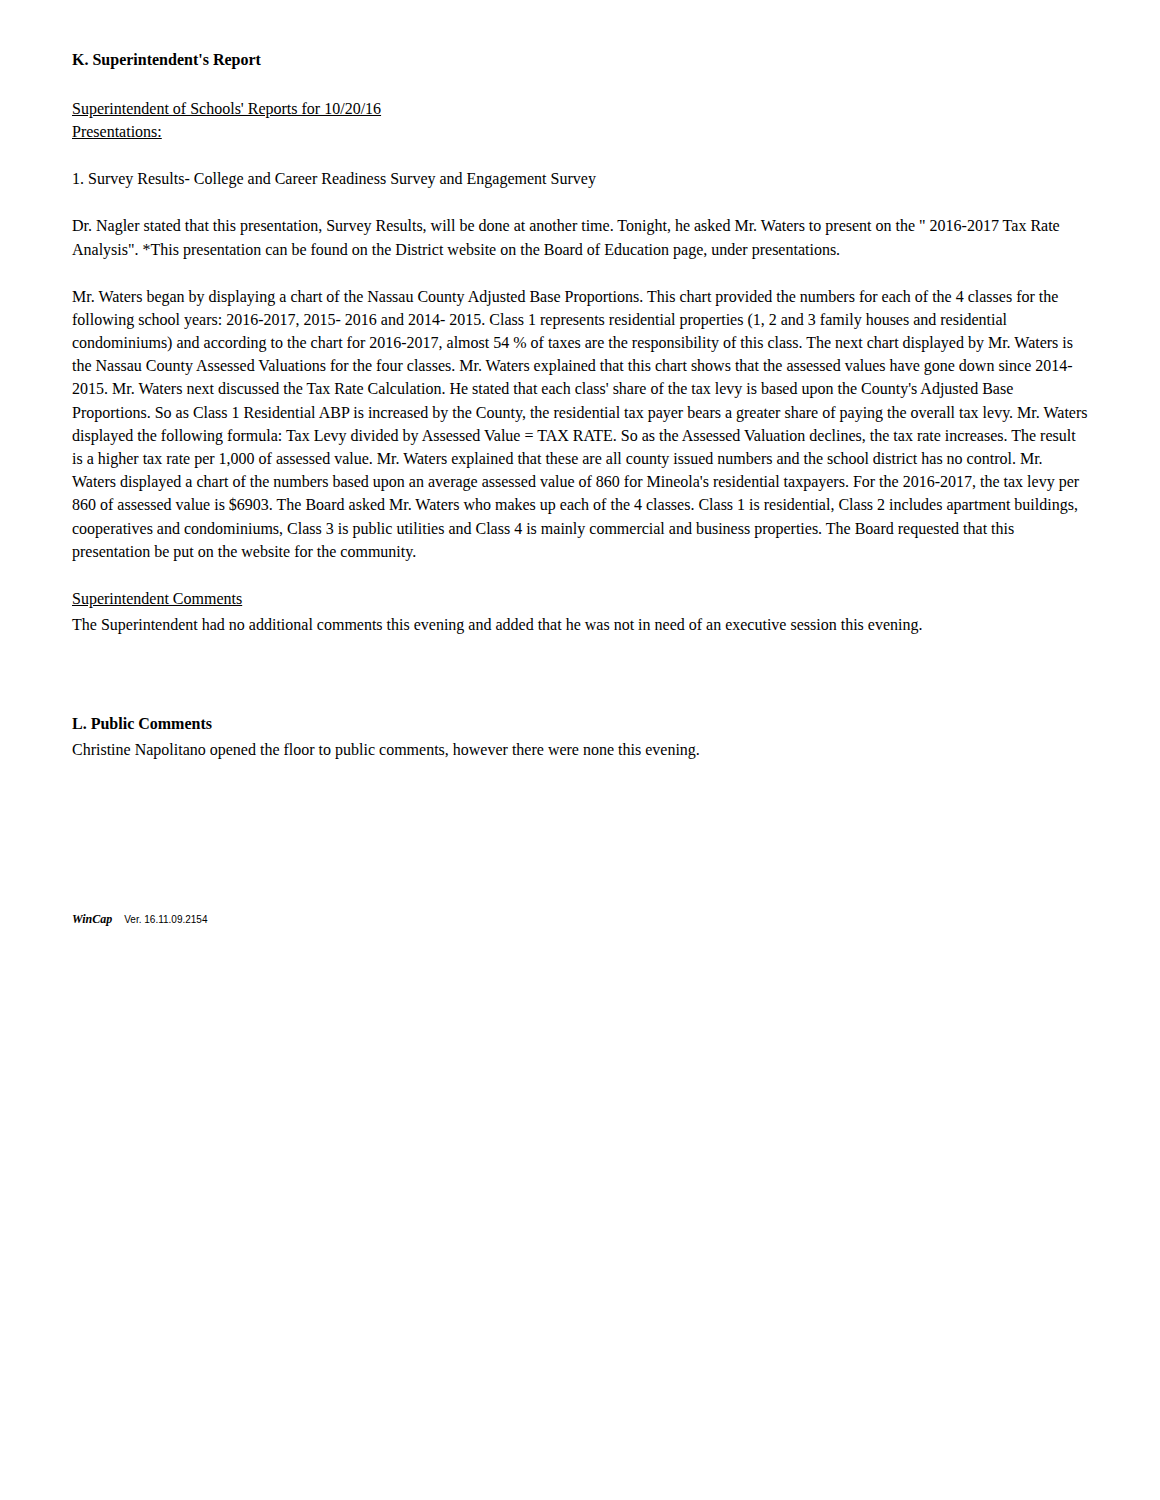K. Superintendent's Report
Superintendent of Schools' Reports for 10/20/16
Presentations:
1. Survey Results- College and Career Readiness Survey and Engagement Survey
Dr. Nagler stated that this presentation, Survey Results, will be done at another time. Tonight, he asked Mr. Waters to present on the " 2016-2017 Tax Rate Analysis". *This presentation can be found on the District website on the Board of Education page, under presentations.
Mr. Waters began by displaying a chart of the Nassau County Adjusted Base Proportions. This chart provided the numbers for each of the 4 classes for the following school years: 2016-2017, 2015- 2016 and 2014- 2015. Class 1 represents residential properties (1, 2 and 3 family houses and residential condominiums) and according to the chart for 2016-2017, almost 54 % of taxes are the responsibility of this class. The next chart displayed by Mr. Waters is the Nassau County Assessed Valuations for the four classes. Mr. Waters explained that this chart shows that the assessed values have gone down since 2014-2015. Mr. Waters next discussed the Tax Rate Calculation. He stated that each class' share of the tax levy is based upon the County's Adjusted Base Proportions. So as Class 1 Residential ABP is increased by the County, the residential tax payer bears a greater share of paying the overall tax levy. Mr. Waters displayed the following formula: Tax Levy divided by Assessed Value = TAX RATE. So as the Assessed Valuation declines, the tax rate increases. The result is a higher tax rate per 1,000 of assessed value. Mr. Waters explained that these are all county issued numbers and the school district has no control. Mr. Waters displayed a chart of the numbers based upon an average assessed value of 860 for Mineola's residential taxpayers. For the 2016-2017, the tax levy per 860 of assessed value is $6903. The Board asked Mr. Waters who makes up each of the 4 classes. Class 1 is residential, Class 2 includes apartment buildings, cooperatives and condominiums, Class 3 is public utilities and Class 4 is mainly commercial and business properties. The Board requested that this presentation be put on the website for the community.
Superintendent Comments
The Superintendent had no additional comments this evening and added that he was not in need of an executive session this evening.
L. Public Comments
Christine Napolitano opened the floor to public comments, however there were none this evening.
WinCap Ver. 16.11.09.2154